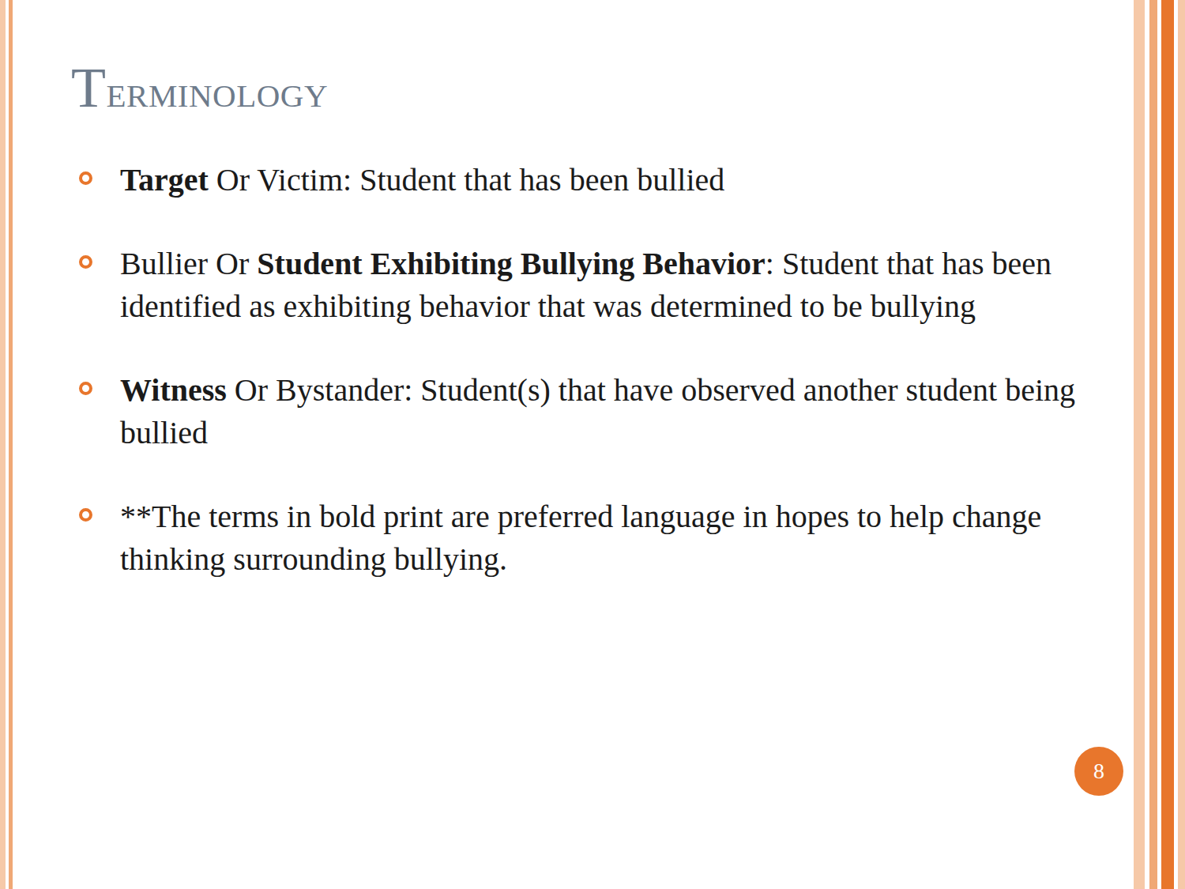Terminology
Target Or Victim: Student that has been bullied
Bullier Or Student Exhibiting Bullying Behavior: Student that has been identified as exhibiting behavior that was determined to be bullying
Witness Or Bystander: Student(s) that have observed another student being bullied
**The terms in bold print are preferred language in hopes to help change thinking surrounding bullying.
8